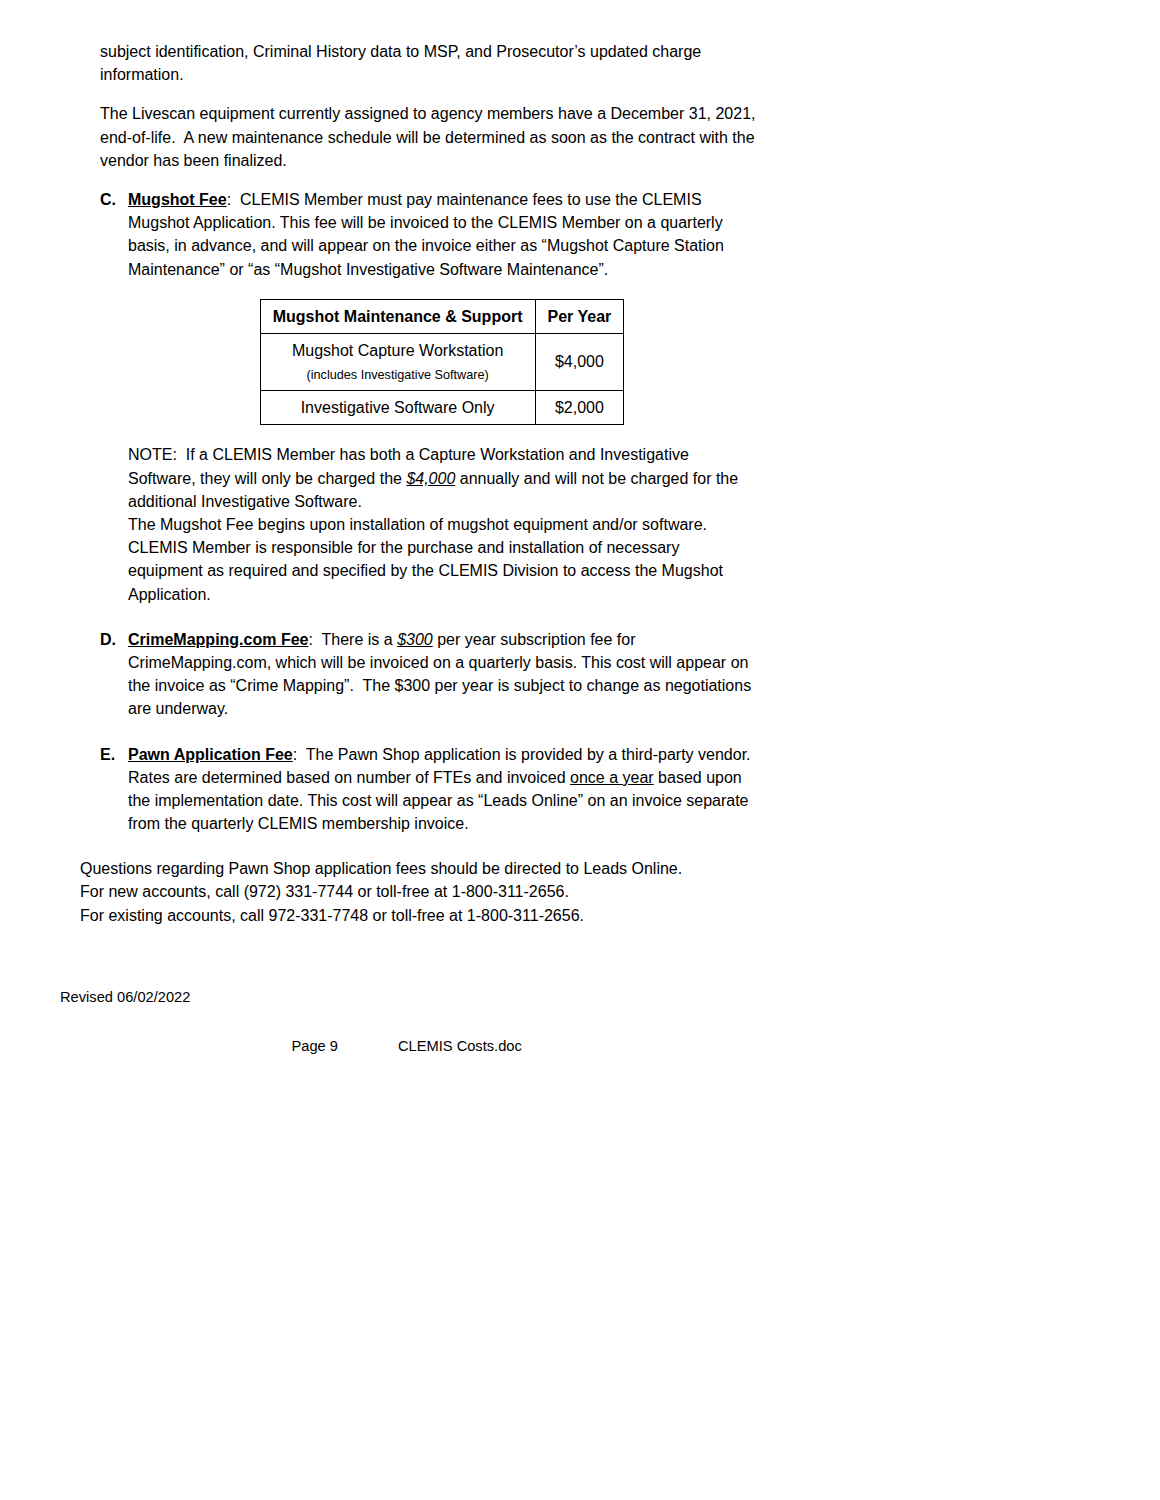subject identification, Criminal History data to MSP, and Prosecutor’s updated charge information.
The Livescan equipment currently assigned to agency members have a December 31, 2021, end-of-life. A new maintenance schedule will be determined as soon as the contract with the vendor has been finalized.
C.
Mugshot Fee: CLEMIS Member must pay maintenance fees to use the CLEMIS Mugshot Application. This fee will be invoiced to the CLEMIS Member on a quarterly basis, in advance, and will appear on the invoice either as “Mugshot Capture Station Maintenance” or “as “Mugshot Investigative Software Maintenance”.
| Mugshot Maintenance & Support | Per Year |
| --- | --- |
| Mugshot Capture Workstation (includes Investigative Software) | $4,000 |
| Investigative Software Only | $2,000 |
NOTE: If a CLEMIS Member has both a Capture Workstation and Investigative Software, they will only be charged the $4,000 annually and will not be charged for the additional Investigative Software.
The Mugshot Fee begins upon installation of mugshot equipment and/or software. CLEMIS Member is responsible for the purchase and installation of necessary equipment as required and specified by the CLEMIS Division to access the Mugshot Application.
D.
CrimeMapping.com Fee: There is a $300 per year subscription fee for CrimeMapping.com, which will be invoiced on a quarterly basis. This cost will appear on the invoice as “Crime Mapping”. The $300 per year is subject to change as negotiations are underway.
E.
Pawn Application Fee: The Pawn Shop application is provided by a third-party vendor. Rates are determined based on number of FTEs and invoiced once a year based upon the implementation date. This cost will appear as “Leads Online” on an invoice separate from the quarterly CLEMIS membership invoice.
Questions regarding Pawn Shop application fees should be directed to Leads Online.
For new accounts, call (972) 331-7744 or toll-free at 1-800-311-2656.
For existing accounts, call 972-331-7748 or toll-free at 1-800-311-2656.
Revised 06/02/2022
Page 9 CLEMIS Costs.doc